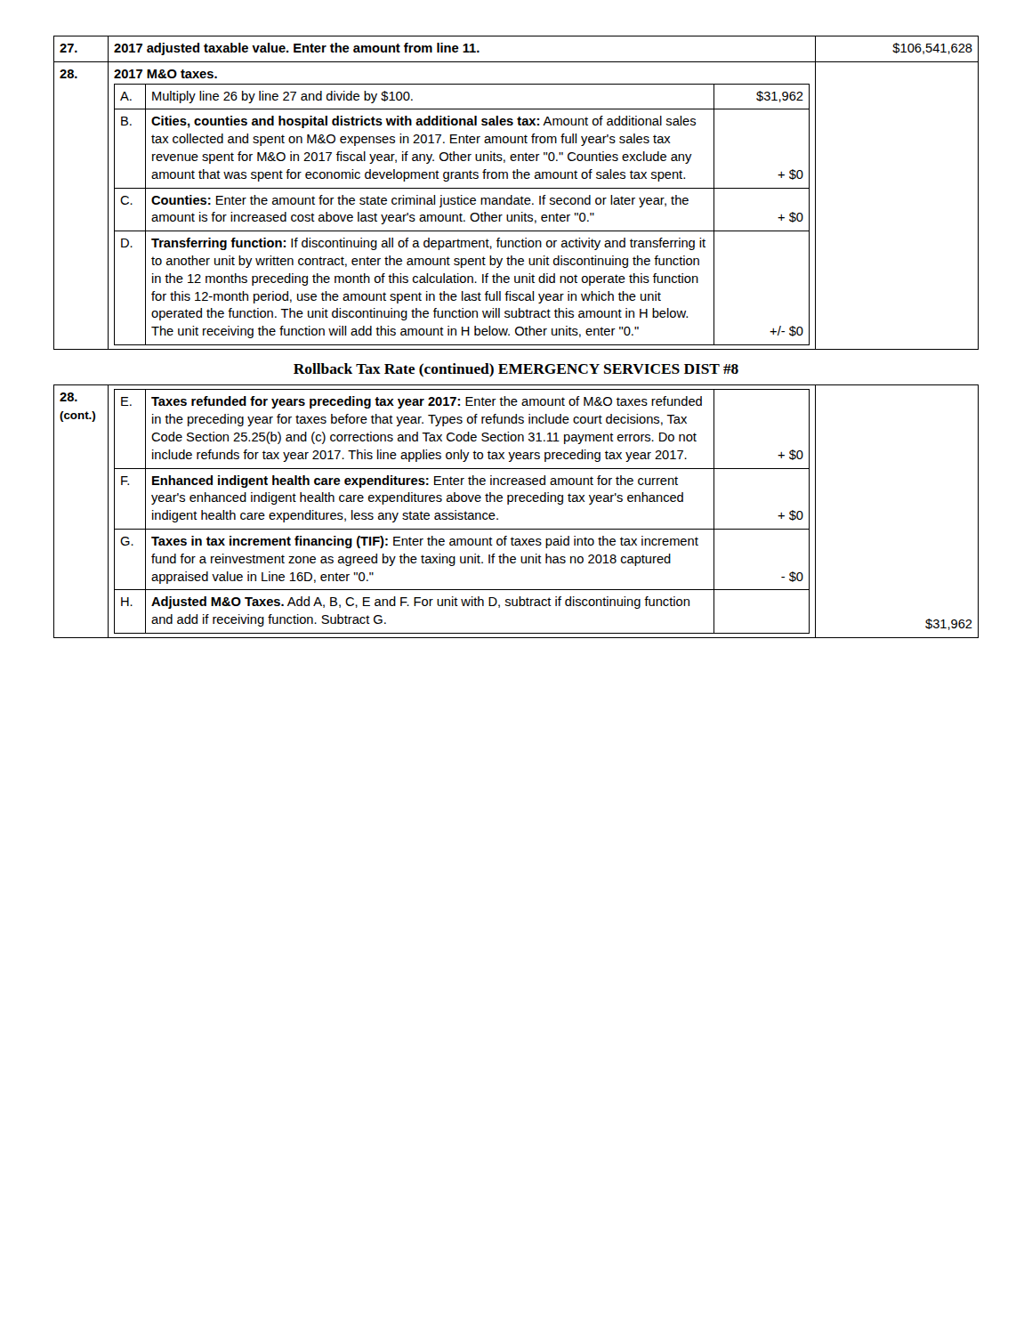| 27. | 2017 adjusted taxable value. Enter the amount from line 11. | $106,541,628 |
| 28. | 2017 M&O taxes. / A. / Multiply line 26 by line 27 and divide by $100. / $31,962 / / B. / Cities, counties and hospital districts with additional sales tax: Amount of additional sales tax collected and spent on M&O expenses in 2017. Enter amount from full year's sales tax revenue spent for M&O in 2017 fiscal year, if any. Other units, enter "0." Counties exclude any amount that was spent for economic development grants from the amount of sales tax spent. / + $0 / / C. / Counties: Enter the amount for the state criminal justice mandate. If second or later year, the amount is for increased cost above last year's amount. Other units, enter "0." / + $0 / / D. / Transferring function: If discontinuing all of a department, function or activity and transferring it to another unit by written contract, enter the amount spent by the unit discontinuing the function in the 12 months preceding the month of this calculation. If the unit did not operate this function for this 12-month period, use the amount spent in the last full fiscal year in which the unit operated the function. The unit discontinuing the function will subtract this amount in H below. The unit receiving the function will add this amount in H below. Other units, enter "0." / +/- $0 / | |
Rollback Tax Rate (continued) EMERGENCY SERVICES DIST #8
| 28. (cont.) | / E. / Taxes refunded for years preceding tax year 2017: Enter the amount of M&O taxes refunded in the preceding year for taxes before that year. Types of refunds include court decisions, Tax Code Section 25.25(b) and (c) corrections and Tax Code Section 31.11 payment errors. Do not include refunds for tax year 2017. This line applies only to tax years preceding tax year 2017. / + $0 / / F. / Enhanced indigent health care expenditures: Enter the increased amount for the current year's enhanced indigent health care expenditures above the preceding tax year's enhanced indigent health care expenditures, less any state assistance. / + $0 / / G. / Taxes in tax increment financing (TIF): Enter the amount of taxes paid into the tax increment fund for a reinvestment zone as agreed by the taxing unit. If the unit has no 2018 captured appraised value in Line 16D, enter "0." / - $0 / / H. / Adjusted M&O Taxes. Add A, B, C, E and F. For unit with D, subtract if discontinuing function and add if receiving function. Subtract G. / / | $31,962 |